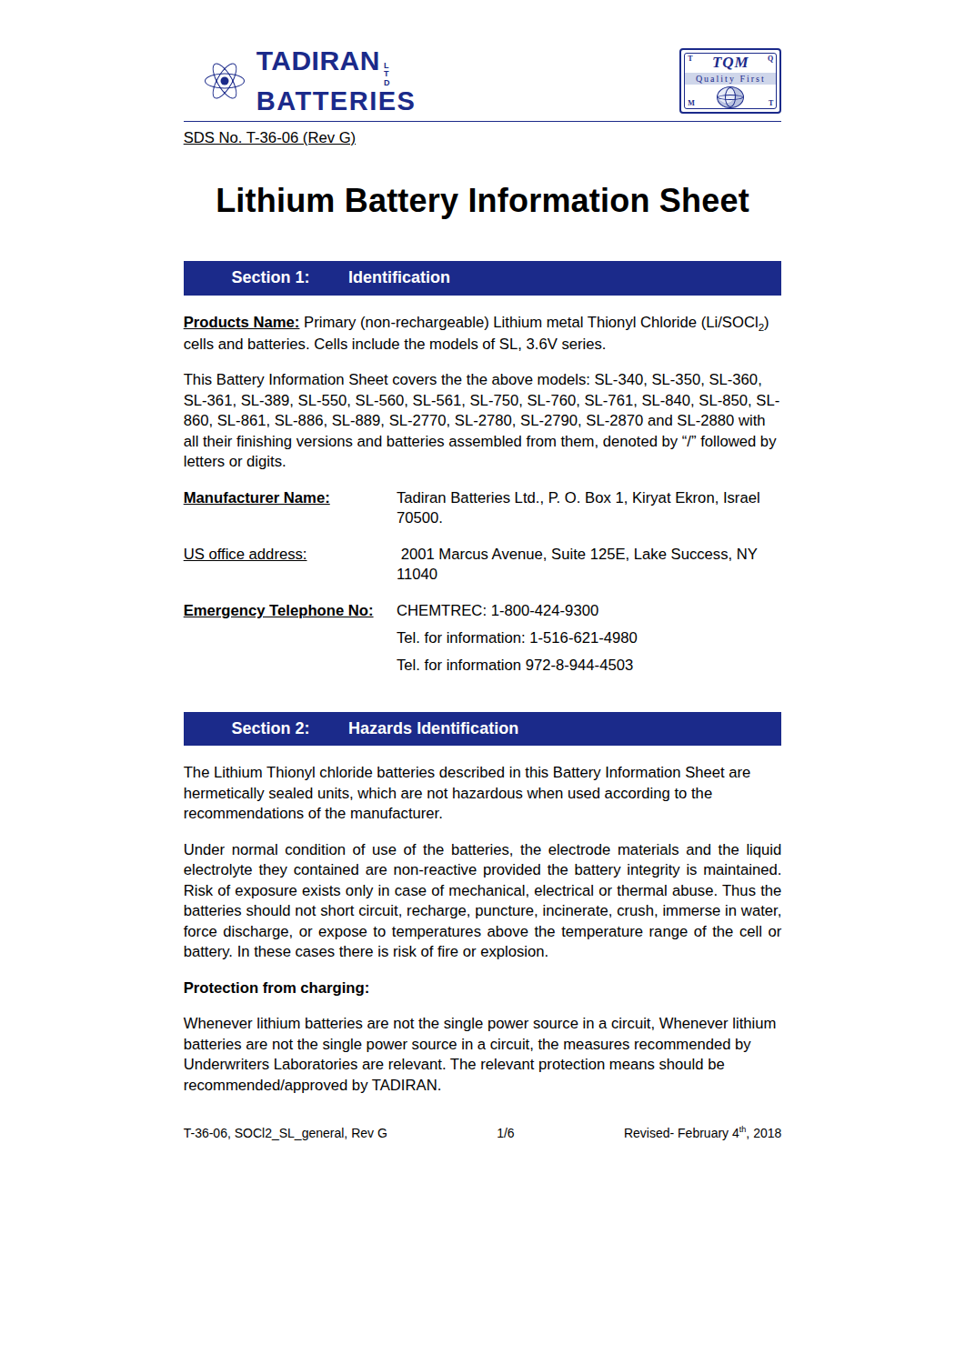TADIRANLTD
BATTERIES
TQM
Quality First
T Q M T
SDS No. T-36-06 (Rev G)
Lithium Battery Information Sheet
Section 1: Identification
Products Name: Primary (non-rechargeable) Lithium metal Thionyl Chloride (Li/SOCl2) cells and batteries. Cells include the models of SL, 3.6V series.
This Battery Information Sheet covers the the above models: SL-340, SL-350, SL-360, SL-361, SL-389, SL-550, SL-560, SL-561, SL-750, SL-760, SL-761, SL-840, SL-850, SL-860, SL-861, SL-886, SL-889, SL-2770, SL-2780, SL-2790, SL-2870 and SL-2880 with all their finishing versions and batteries assembled from them, denoted by “/” followed by letters or digits.
Manufacturer Name:
Tadiran Batteries Ltd., P. O. Box 1, Kiryat Ekron, Israel 70500.
US office address:
2001 Marcus Avenue, Suite 125E, Lake Success, NY 11040
Emergency Telephone No:
CHEMTREC: 1-800-424-9300
Tel. for information: 1-516-621-4980
Tel. for information 972-8-944-4503
Section 2: Hazards Identification
The Lithium Thionyl chloride batteries described in this Battery Information Sheet are hermetically sealed units, which are not hazardous when used according to the recommendations of the manufacturer.
Under normal condition of use of the batteries, the electrode materials and the liquid electrolyte they contained are non-reactive provided the battery integrity is maintained. Risk of exposure exists only in case of mechanical, electrical or thermal abuse. Thus the batteries should not short circuit, recharge, puncture, incinerate, crush, immerse in water, force discharge, or expose to temperatures above the temperature range of the cell or battery. In these cases there is risk of fire or explosion.
Protection from charging:
Whenever lithium batteries are not the single power source in a circuit, Whenever lithium batteries are not the single power source in a circuit, the measures recommended by Underwriters Laboratories are relevant. The relevant protection means should be recommended/approved by TADIRAN.
T-36-06, SOCl2_SL_general, Rev G
1/6
Revised- February 4th, 2018